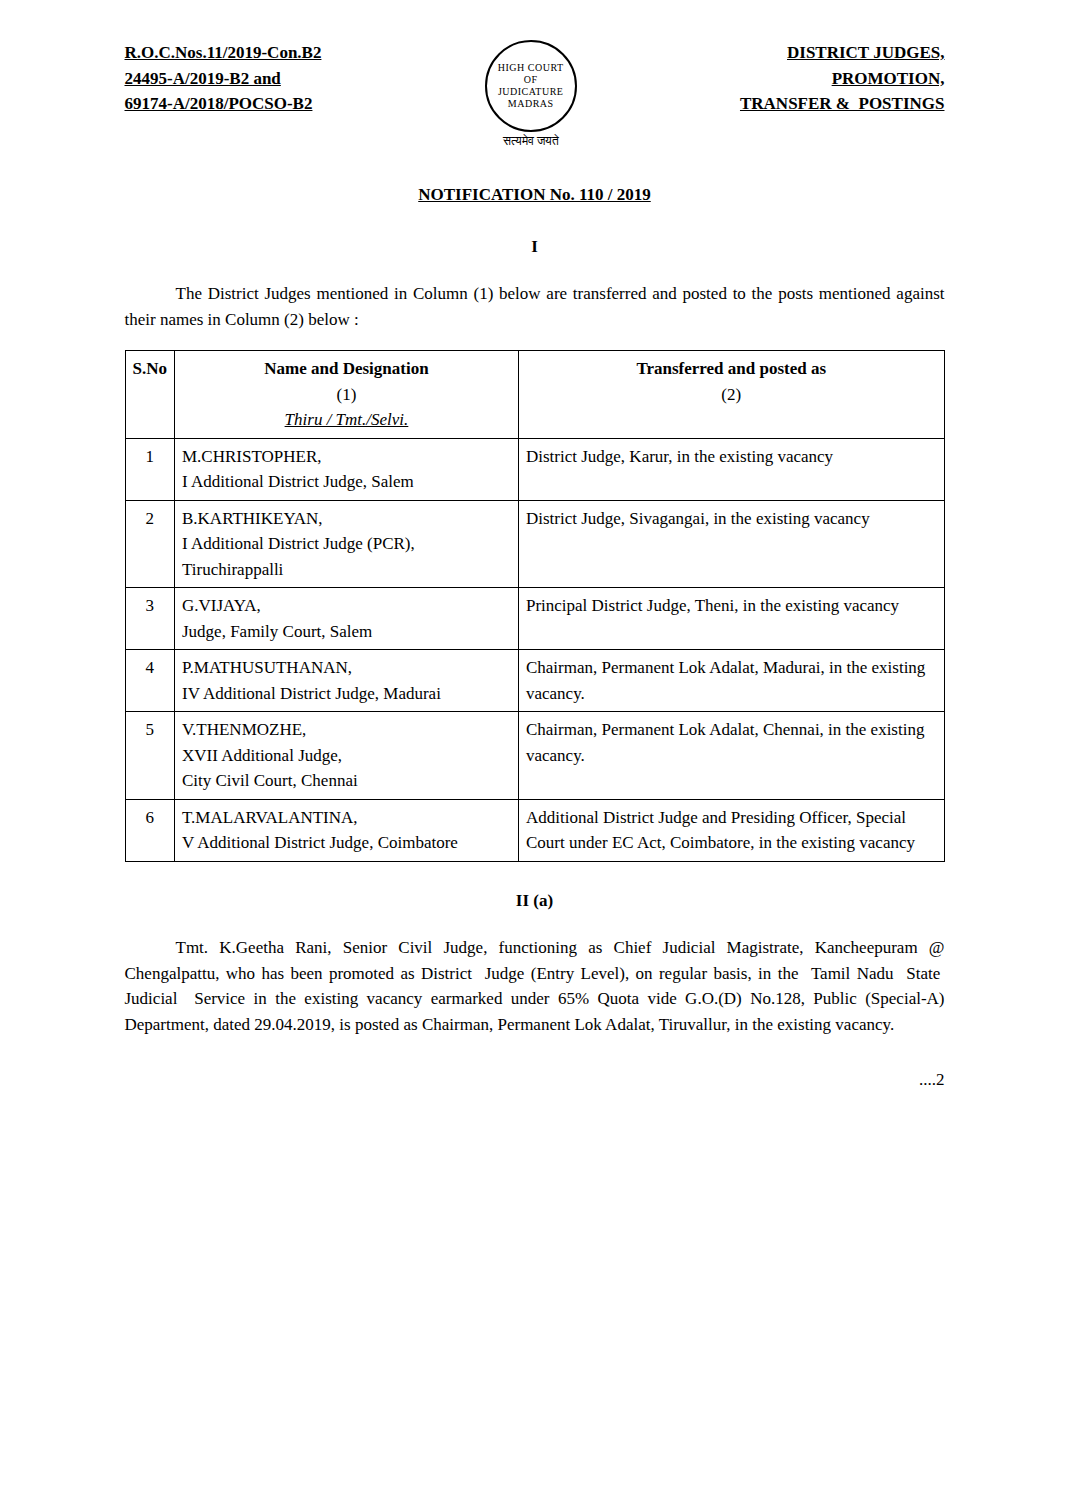R.O.C.Nos.11/2019-Con.B2
24495-A/2019-B2 and
69174-A/2018/POCSO-B2
HIGH COURT OF JUDICATURE MADRAS
सत्यमेव जयते
DISTRICT JUDGES, PROMOTION, TRANSFER & POSTINGS
NOTIFICATION No. 110 / 2019
I
The District Judges mentioned in Column (1) below are transferred and posted to the posts mentioned against their names in Column (2) below :
| S.No | Name and Designation (1) Thiru / Tmt./Selvi. | Transferred and posted as (2) |
| --- | --- | --- |
| 1 | M.CHRISTOPHER, I Additional District Judge, Salem | District Judge, Karur, in the existing vacancy |
| 2 | B.KARTHIKEYAN, I Additional District Judge (PCR), Tiruchirappalli | District Judge, Sivagangai, in the existing vacancy |
| 3 | G.VIJAYA, Judge, Family Court, Salem | Principal District Judge, Theni, in the existing vacancy |
| 4 | P.MATHUSUTHANAN, IV Additional District Judge, Madurai | Chairman, Permanent Lok Adalat, Madurai, in the existing vacancy. |
| 5 | V.THENMOZHE, XVII Additional Judge, City Civil Court, Chennai | Chairman, Permanent Lok Adalat, Chennai, in the existing vacancy. |
| 6 | T.MALARVALANTINA, V Additional District Judge, Coimbatore | Additional District Judge and Presiding Officer, Special Court under EC Act, Coimbatore, in the existing vacancy |
II (a)
Tmt. K.Geetha Rani, Senior Civil Judge, functioning as Chief Judicial Magistrate, Kancheepuram @ Chengalpattu, who has been promoted as District Judge (Entry Level), on regular basis, in the Tamil Nadu State Judicial Service in the existing vacancy earmarked under 65% Quota vide G.O.(D) No.128, Public (Special-A) Department, dated 29.04.2019, is posted as Chairman, Permanent Lok Adalat, Tiruvallur, in the existing vacancy.
....2